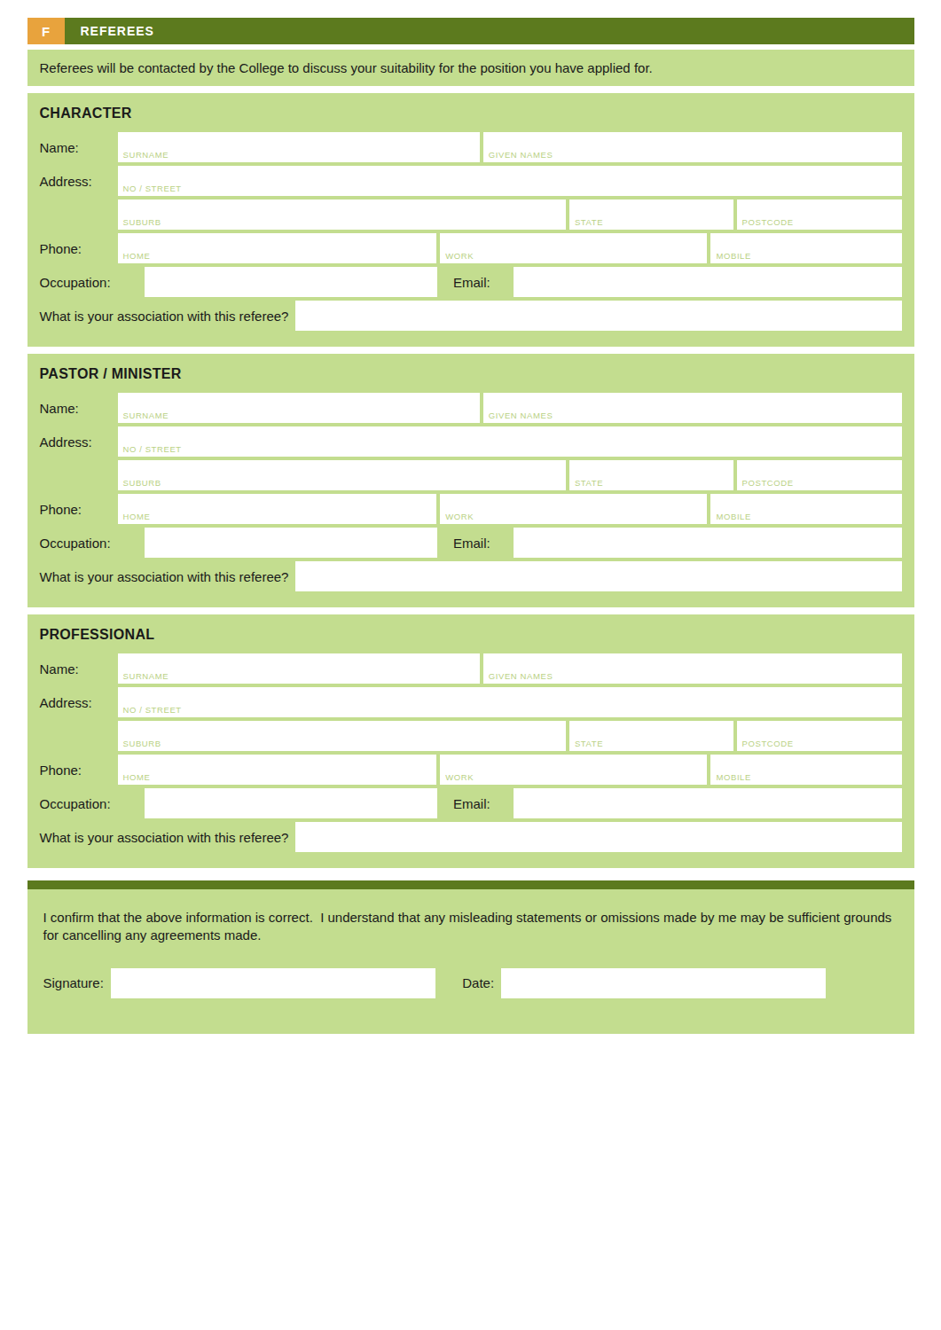F
REFEREES
Referees will be contacted by the College to discuss your suitability for the position you have applied for.
CHARACTER
Name:
Surname
Given names
Address:
No / Street
Suburb
State
Postcode
Phone:
Home
Work
Mobile
Occupation:
Email:
What is your association with this referee?
PASTOR / MINISTER
Name:
Surname
Given names
Address:
No / Street
Suburb
State
Postcode
Phone:
Home
Work
Mobile
Occupation:
Email:
What is your association with this referee?
PROFESSIONAL
Name:
Surname
Given names
Address:
No / Street
Suburb
State
Postcode
Phone:
Home
Work
Mobile
Occupation:
Email:
What is your association with this referee?
I confirm that the above information is correct. I understand that any misleading statements or omissions made by me may be sufficient grounds for cancelling any agreements made.
Signature:
Date: